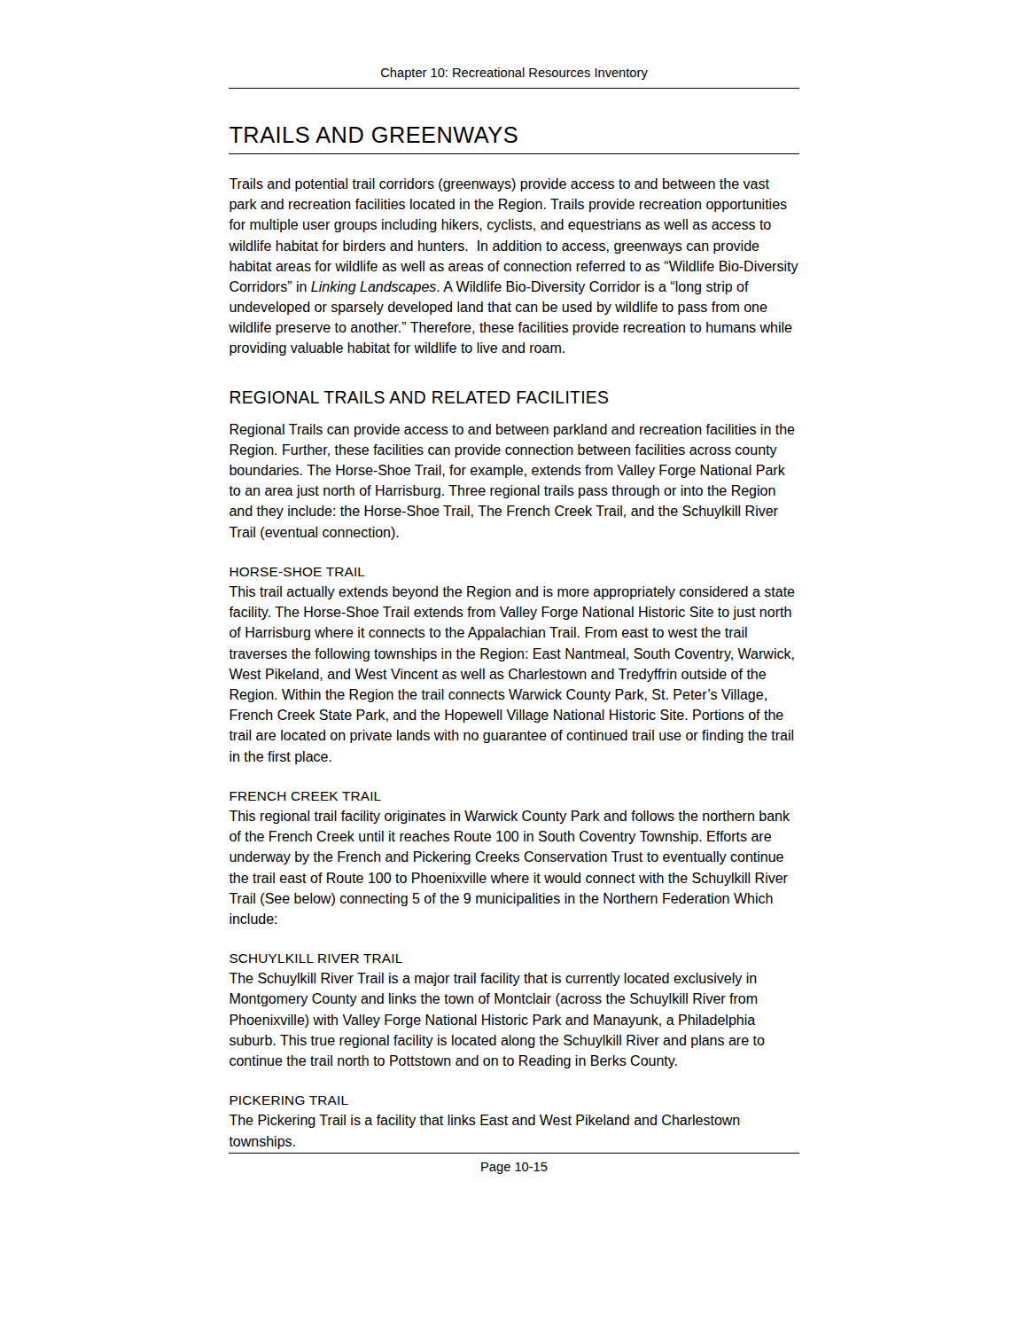Chapter 10: Recreational Resources Inventory
TRAILS AND GREENWAYS
Trails and potential trail corridors (greenways) provide access to and between the vast park and recreation facilities located in the Region. Trails provide recreation opportunities for multiple user groups including hikers, cyclists, and equestrians as well as access to wildlife habitat for birders and hunters. In addition to access, greenways can provide habitat areas for wildlife as well as areas of connection referred to as “Wildlife Bio-Diversity Corridors” in Linking Landscapes. A Wildlife Bio-Diversity Corridor is a “long strip of undeveloped or sparsely developed land that can be used by wildlife to pass from one wildlife preserve to another.” Therefore, these facilities provide recreation to humans while providing valuable habitat for wildlife to live and roam.
REGIONAL TRAILS AND RELATED FACILITIES
Regional Trails can provide access to and between parkland and recreation facilities in the Region. Further, these facilities can provide connection between facilities across county boundaries. The Horse-Shoe Trail, for example, extends from Valley Forge National Park to an area just north of Harrisburg. Three regional trails pass through or into the Region and they include: the Horse-Shoe Trail, The French Creek Trail, and the Schuylkill River Trail (eventual connection).
HORSE-SHOE TRAIL
This trail actually extends beyond the Region and is more appropriately considered a state facility. The Horse-Shoe Trail extends from Valley Forge National Historic Site to just north of Harrisburg where it connects to the Appalachian Trail. From east to west the trail traverses the following townships in the Region: East Nantmeal, South Coventry, Warwick, West Pikeland, and West Vincent as well as Charlestown and Tredyffrin outside of the Region. Within the Region the trail connects Warwick County Park, St. Peter’s Village, French Creek State Park, and the Hopewell Village National Historic Site. Portions of the trail are located on private lands with no guarantee of continued trail use or finding the trail in the first place.
FRENCH CREEK TRAIL
This regional trail facility originates in Warwick County Park and follows the northern bank of the French Creek until it reaches Route 100 in South Coventry Township. Efforts are underway by the French and Pickering Creeks Conservation Trust to eventually continue the trail east of Route 100 to Phoenixville where it would connect with the Schuylkill River Trail (See below) connecting 5 of the 9 municipalities in the Northern Federation Which include:
SCHUYLKILL RIVER TRAIL
The Schuylkill River Trail is a major trail facility that is currently located exclusively in Montgomery County and links the town of Montclair (across the Schuylkill River from Phoenixville) with Valley Forge National Historic Park and Manayunk, a Philadelphia suburb. This true regional facility is located along the Schuylkill River and plans are to continue the trail north to Pottstown and on to Reading in Berks County.
PICKERING TRAIL
The Pickering Trail is a facility that links East and West Pikeland and Charlestown townships.
Page 10-15